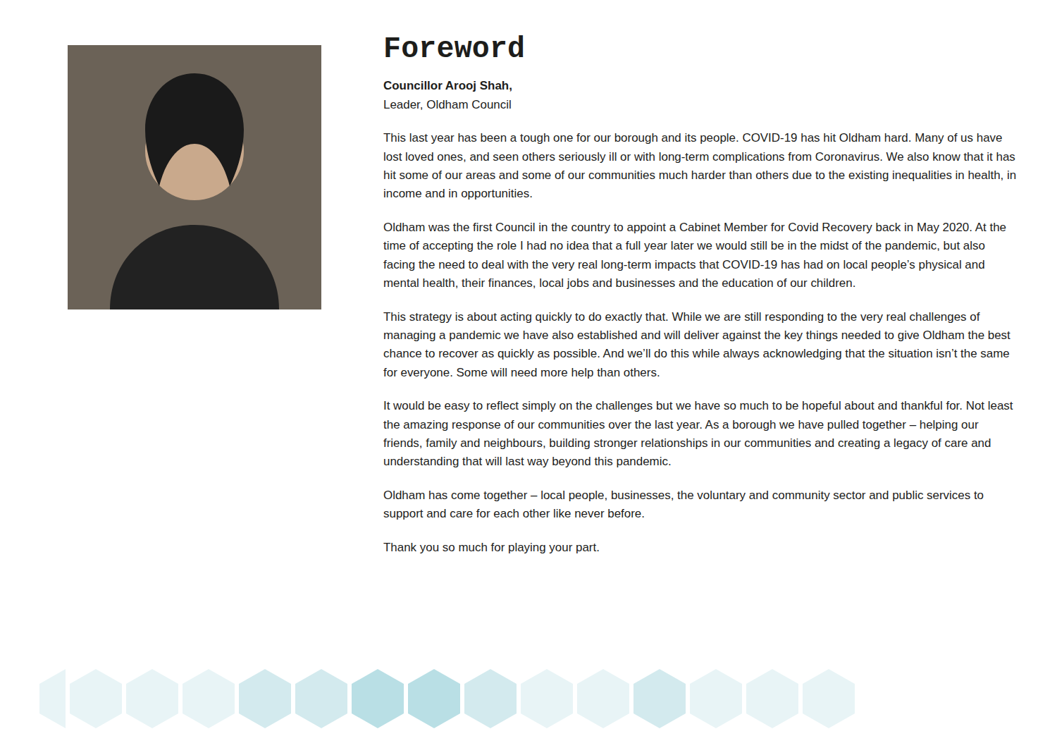Foreword
Councillor Arooj Shah, Leader, Oldham Council
This last year has been a tough one for our borough and its people. COVID-19 has hit Oldham hard. Many of us have lost loved ones, and seen others seriously ill or with long-term complications from Coronavirus. We also know that it has hit some of our areas and some of our communities much harder than others due to the existing inequalities in health, in income and in opportunities.
Oldham was the first Council in the country to appoint a Cabinet Member for Covid Recovery back in May 2020. At the time of accepting the role I had no idea that a full year later we would still be in the midst of the pandemic, but also facing the need to deal with the very real long-term impacts that COVID-19 has had on local people’s physical and mental health, their finances, local jobs and businesses and the education of our children.
This strategy is about acting quickly to do exactly that. While we are still responding to the very real challenges of managing a pandemic we have also established and will deliver against the key things needed to give Oldham the best chance to recover as quickly as possible. And we’ll do this while always acknowledging that the situation isn’t the same for everyone. Some will need more help than others.
It would be easy to reflect simply on the challenges but we have so much to be hopeful about and thankful for. Not least the amazing response of our communities over the last year. As a borough we have pulled together – helping our friends, family and neighbours, building stronger relationships in our communities and creating a legacy of care and understanding that will last way beyond this pandemic.
Oldham has come together – local people, businesses, the voluntary and community sector and public services to support and care for each other like never before.
Thank you so much for playing your part.